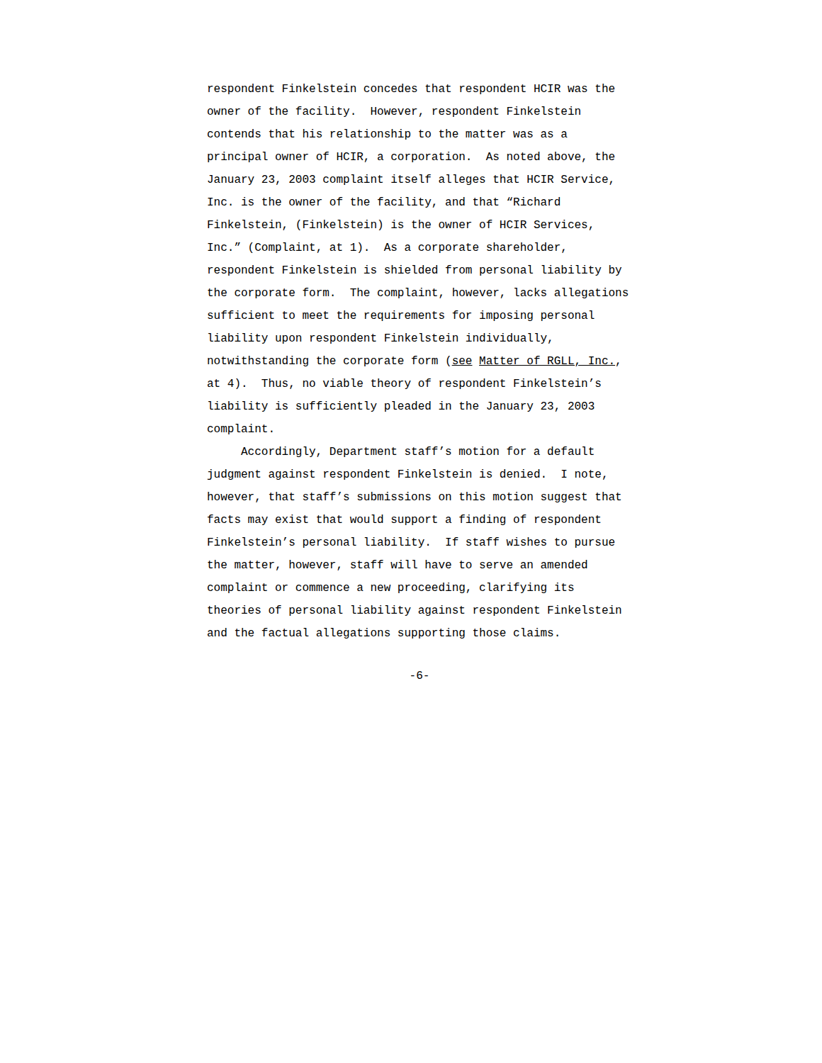respondent Finkelstein concedes that respondent HCIR was the owner of the facility. However, respondent Finkelstein contends that his relationship to the matter was as a principal owner of HCIR, a corporation. As noted above, the January 23, 2003 complaint itself alleges that HCIR Service, Inc. is the owner of the facility, and that “Richard Finkelstein, (Finkelstein) is the owner of HCIR Services, Inc.” (Complaint, at 1). As a corporate shareholder, respondent Finkelstein is shielded from personal liability by the corporate form. The complaint, however, lacks allegations sufficient to meet the requirements for imposing personal liability upon respondent Finkelstein individually, notwithstanding the corporate form (see Matter of RGLL, Inc., at 4). Thus, no viable theory of respondent Finkelstein’s liability is sufficiently pleaded in the January 23, 2003 complaint.
Accordingly, Department staff’s motion for a default judgment against respondent Finkelstein is denied. I note, however, that staff’s submissions on this motion suggest that facts may exist that would support a finding of respondent Finkelstein’s personal liability. If staff wishes to pursue the matter, however, staff will have to serve an amended complaint or commence a new proceeding, clarifying its theories of personal liability against respondent Finkelstein and the factual allegations supporting those claims.
-6-